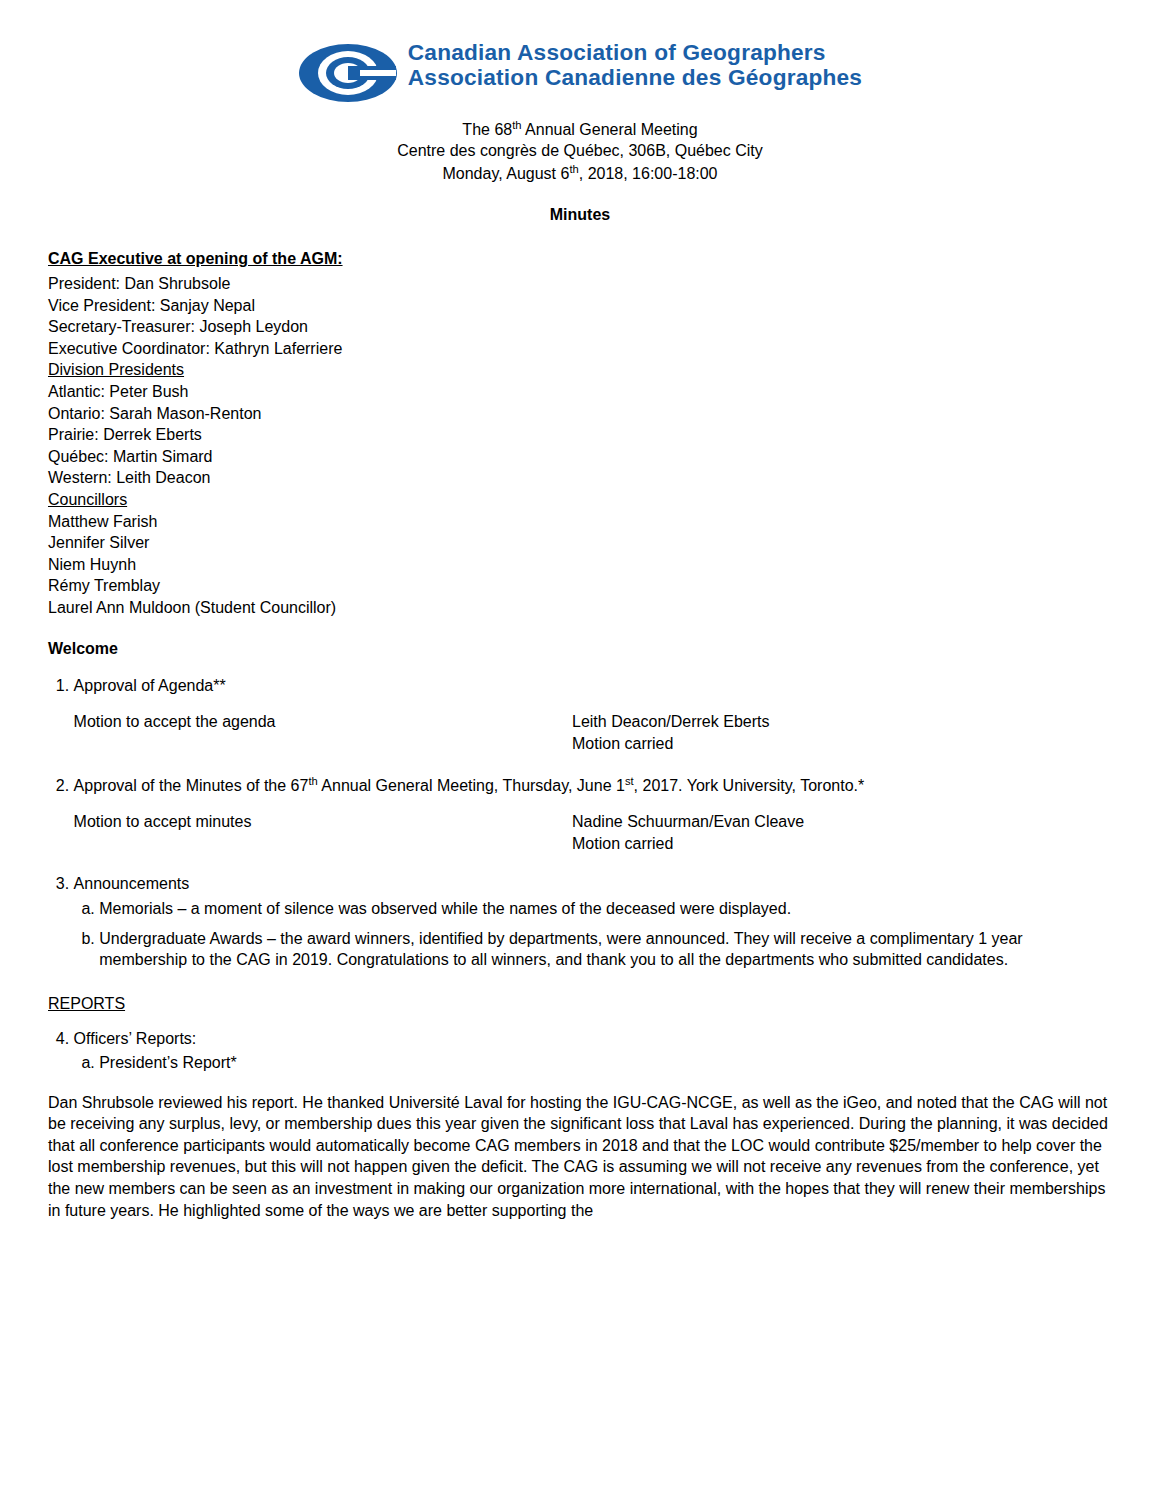Canadian Association of Geographers
Association Canadienne des Géographes
The 68th Annual General Meeting
Centre des congrès de Québec, 306B, Québec City
Monday, August 6th, 2018, 16:00-18:00
Minutes
CAG Executive at opening of the AGM:
President: Dan Shrubsole
Vice President: Sanjay Nepal
Secretary-Treasurer: Joseph Leydon
Executive Coordinator: Kathryn Laferriere
Division Presidents
Atlantic: Peter Bush
Ontario: Sarah Mason-Renton
Prairie: Derrek Eberts
Québec: Martin Simard
Western: Leith Deacon
Councillors
Matthew Farish
Jennifer Silver
Niem Huynh
Rémy Tremblay
Laurel Ann Muldoon (Student Councillor)
Welcome
Approval of Agenda**
Motion to accept the agenda
Leith Deacon/Derrek Eberts
Motion carried
Approval of the Minutes of the 67th Annual General Meeting, Thursday, June 1st, 2017. York University, Toronto.*
Motion to accept minutes
Nadine Schuurman/Evan Cleave
Motion carried
Announcements
Memorials – a moment of silence was observed while the names of the deceased were displayed.
Undergraduate Awards – the award winners, identified by departments, were announced. They will receive a complimentary 1 year membership to the CAG in 2019. Congratulations to all winners, and thank you to all the departments who submitted candidates.
REPORTS
Officers’ Reports:
President’s Report*
Dan Shrubsole reviewed his report. He thanked Université Laval for hosting the IGU-CAG-NCGE, as well as the iGeo, and noted that the CAG will not be receiving any surplus, levy, or membership dues this year given the significant loss that Laval has experienced. During the planning, it was decided that all conference participants would automatically become CAG members in 2018 and that the LOC would contribute $25/member to help cover the lost membership revenues, but this will not happen given the deficit. The CAG is assuming we will not receive any revenues from the conference, yet the new members can be seen as an investment in making our organization more international, with the hopes that they will renew their memberships in future years. He highlighted some of the ways we are better supporting the